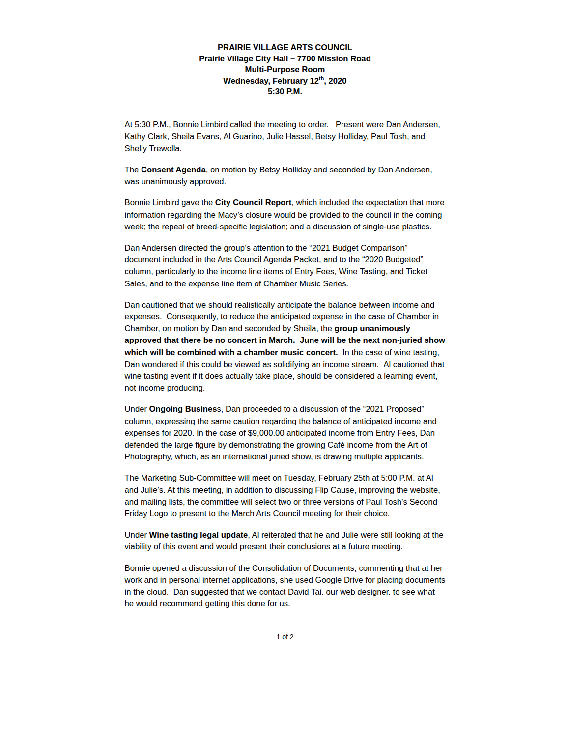PRAIRIE VILLAGE ARTS COUNCIL Prairie Village City Hall – 7700 Mission Road Multi-Purpose Room Wednesday, February 12th, 2020 5:30 P.M.
At 5:30 P.M., Bonnie Limbird called the meeting to order. Present were Dan Andersen, Kathy Clark, Sheila Evans, Al Guarino, Julie Hassel, Betsy Holliday, Paul Tosh, and Shelly Trewolla.
The Consent Agenda, on motion by Betsy Holliday and seconded by Dan Andersen, was unanimously approved.
Bonnie Limbird gave the City Council Report, which included the expectation that more information regarding the Macy’s closure would be provided to the council in the coming week; the repeal of breed-specific legislation; and a discussion of single-use plastics.
Dan Andersen directed the group’s attention to the “2021 Budget Comparison” document included in the Arts Council Agenda Packet, and to the “2020 Budgeted” column, particularly to the income line items of Entry Fees, Wine Tasting, and Ticket Sales, and to the expense line item of Chamber Music Series.
Dan cautioned that we should realistically anticipate the balance between income and expenses. Consequently, to reduce the anticipated expense in the case of Chamber in Chamber, on motion by Dan and seconded by Sheila, the group unanimously approved that there be no concert in March. June will be the next non-juried show which will be combined with a chamber music concert. In the case of wine tasting, Dan wondered if this could be viewed as solidifying an income stream. Al cautioned that wine tasting event if it does actually take place, should be considered a learning event, not income producing.
Under Ongoing Business, Dan proceeded to a discussion of the “2021 Proposed” column, expressing the same caution regarding the balance of anticipated income and expenses for 2020. In the case of $9,000.00 anticipated income from Entry Fees, Dan defended the large figure by demonstrating the growing Café income from the Art of Photography, which, as an international juried show, is drawing multiple applicants.
The Marketing Sub-Committee will meet on Tuesday, February 25th at 5:00 P.M. at Al and Julie’s. At this meeting, in addition to discussing Flip Cause, improving the website, and mailing lists, the committee will select two or three versions of Paul Tosh’s Second Friday Logo to present to the March Arts Council meeting for their choice.
Under Wine tasting legal update, Al reiterated that he and Julie were still looking at the viability of this event and would present their conclusions at a future meeting.
Bonnie opened a discussion of the Consolidation of Documents, commenting that at her work and in personal internet applications, she used Google Drive for placing documents in the cloud. Dan suggested that we contact David Tai, our web designer, to see what he would recommend getting this done for us.
1 of 2